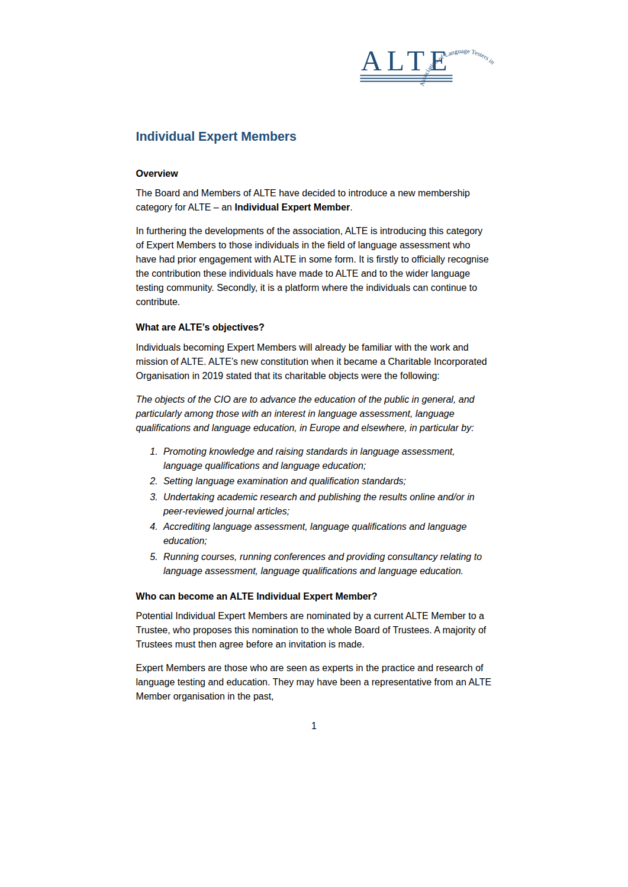ALTE Association of Language Testers in Europe
Individual Expert Members
Overview
The Board and Members of ALTE have decided to introduce a new membership category for ALTE – an Individual Expert Member.
In furthering the developments of the association, ALTE is introducing this category of Expert Members to those individuals in the field of language assessment who have had prior engagement with ALTE in some form. It is firstly to officially recognise the contribution these individuals have made to ALTE and to the wider language testing community. Secondly, it is a platform where the individuals can continue to contribute.
What are ALTE’s objectives?
Individuals becoming Expert Members will already be familiar with the work and mission of ALTE. ALTE’s new constitution when it became a Charitable Incorporated Organisation in 2019 stated that its charitable objects were the following:
The objects of the CIO are to advance the education of the public in general, and particularly among those with an interest in language assessment, language qualifications and language education, in Europe and elsewhere, in particular by:
Promoting knowledge and raising standards in language assessment, language qualifications and language education;
Setting language examination and qualification standards;
Undertaking academic research and publishing the results online and/or in peer-reviewed journal articles;
Accrediting language assessment, language qualifications and language education;
Running courses, running conferences and providing consultancy relating to language assessment, language qualifications and language education.
Who can become an ALTE Individual Expert Member?
Potential Individual Expert Members are nominated by a current ALTE Member to a Trustee, who proposes this nomination to the whole Board of Trustees. A majority of Trustees must then agree before an invitation is made.
Expert Members are those who are seen as experts in the practice and research of language testing and education. They may have been a representative from an ALTE Member organisation in the past,
1